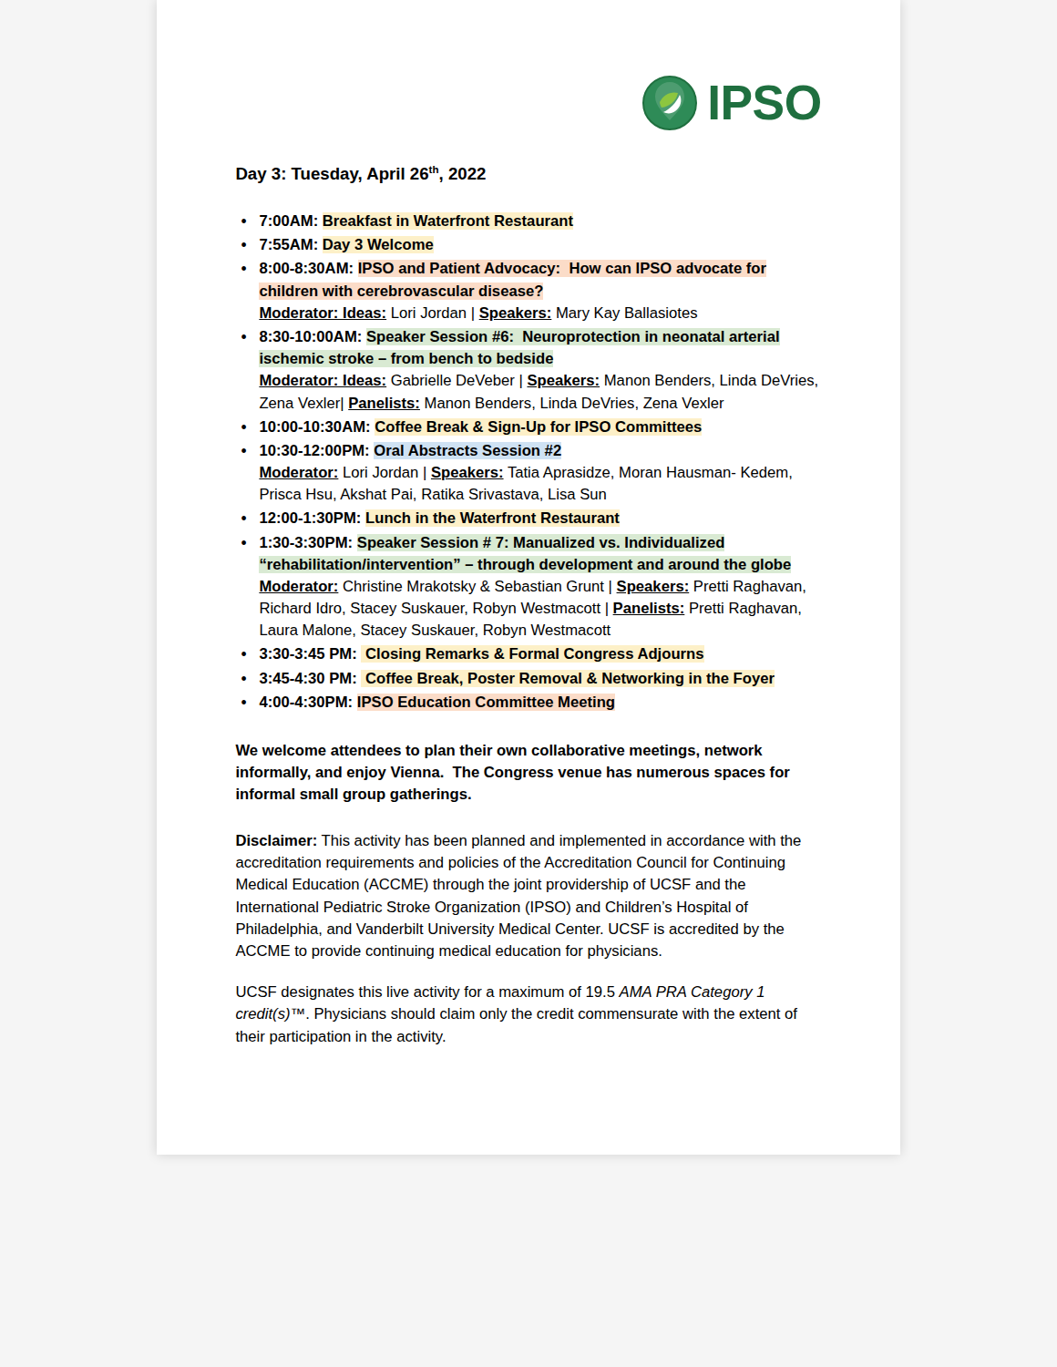IPSO
Day 3: Tuesday, April 26th, 2022
7:00AM: Breakfast in Waterfront Restaurant
7:55AM: Day 3 Welcome
8:00-8:30AM: IPSO and Patient Advocacy: How can IPSO advocate for children with cerebrovascular disease?
Moderator: Ideas: Lori Jordan | Speakers: Mary Kay Ballasiotes
8:30-10:00AM: Speaker Session #6: Neuroprotection in neonatal arterial ischemic stroke – from bench to bedside
Moderator: Ideas: Gabrielle DeVeber | Speakers: Manon Benders, Linda DeVries, Zena Vexler| Panelists: Manon Benders, Linda DeVries, Zena Vexler
10:00-10:30AM: Coffee Break & Sign-Up for IPSO Committees
10:30-12:00PM: Oral Abstracts Session #2
Moderator: Lori Jordan | Speakers: Tatia Aprasidze, Moran Hausman- Kedem, Prisca Hsu, Akshat Pai, Ratika Srivastava, Lisa Sun
12:00-1:30PM: Lunch in the Waterfront Restaurant
1:30-3:30PM: Speaker Session # 7: Manualized vs. Individualized “rehabilitation/intervention” – through development and around the globe
Moderator: Christine Mrakotsky & Sebastian Grunt | Speakers: Pretti Raghavan, Richard Idro, Stacey Suskauer, Robyn Westmacott | Panelists: Pretti Raghavan, Laura Malone, Stacey Suskauer, Robyn Westmacott
3:30-3:45 PM: Closing Remarks & Formal Congress Adjourns
3:45-4:30 PM: Coffee Break, Poster Removal & Networking in the Foyer
4:00-4:30PM: IPSO Education Committee Meeting
We welcome attendees to plan their own collaborative meetings, network informally, and enjoy Vienna. The Congress venue has numerous spaces for informal small group gatherings.
Disclaimer: This activity has been planned and implemented in accordance with the accreditation requirements and policies of the Accreditation Council for Continuing Medical Education (ACCME) through the joint providership of UCSF and the International Pediatric Stroke Organization (IPSO) and Children’s Hospital of Philadelphia, and Vanderbilt University Medical Center. UCSF is accredited by the ACCME to provide continuing medical education for physicians.
UCSF designates this live activity for a maximum of 19.5 AMA PRA Category 1 credit(s)™. Physicians should claim only the credit commensurate with the extent of their participation in the activity.